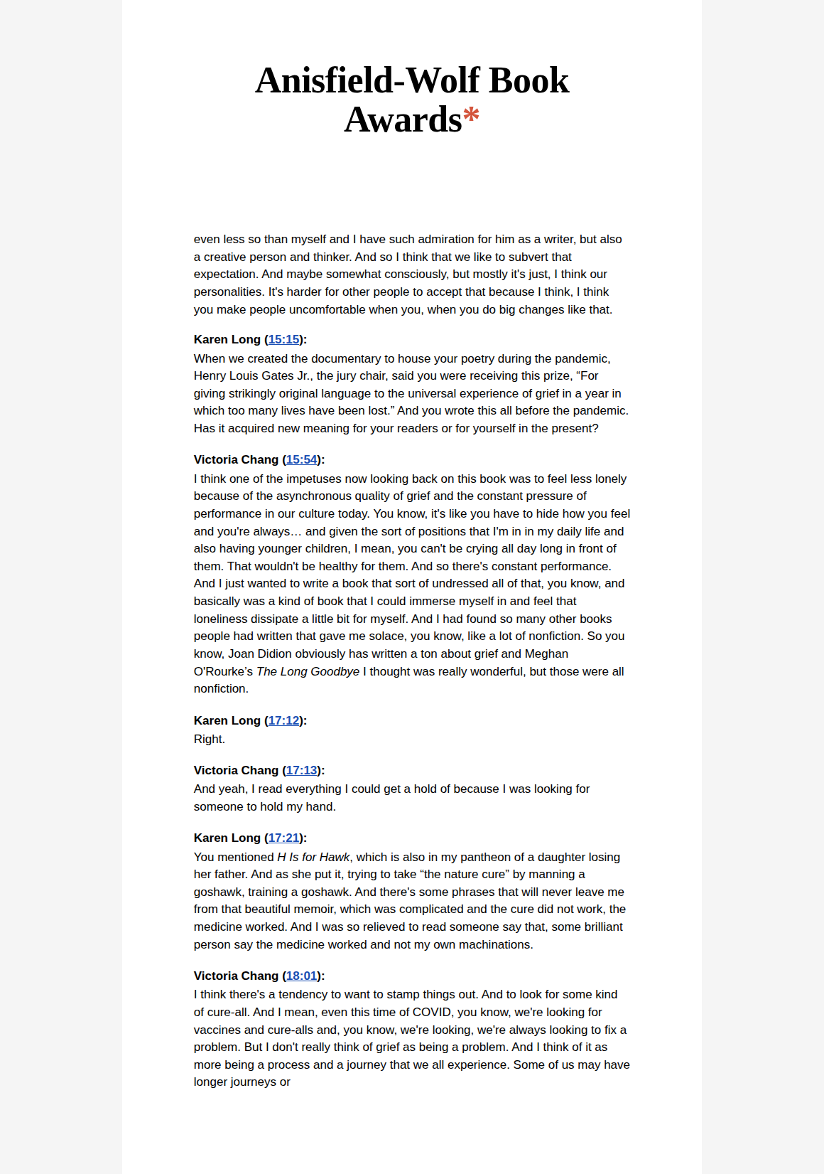Anisfield-Wolf Book Awards*
even less so than myself and I have such admiration for him as a writer, but also a creative person and thinker. And so I think that we like to subvert that expectation. And maybe somewhat consciously, but mostly it's just, I think our personalities. It's harder for other people to accept that because I think, I think you make people uncomfortable when you, when you do big changes like that.
Karen Long (15:15):
When we created the documentary to house your poetry during the pandemic, Henry Louis Gates Jr., the jury chair, said you were receiving this prize, “For giving strikingly original language to the universal experience of grief in a year in which too many lives have been lost.” And you wrote this all before the pandemic. Has it acquired new meaning for your readers or for yourself in the present?
Victoria Chang (15:54):
I think one of the impetuses now looking back on this book was to feel less lonely because of the asynchronous quality of grief and the constant pressure of performance in our culture today. You know, it's like you have to hide how you feel and you're always… and given the sort of positions that I'm in in my daily life and also having younger children, I mean, you can't be crying all day long in front of them. That wouldn't be healthy for them. And so there's constant performance. And I just wanted to write a book that sort of undressed all of that, you know, and basically was a kind of book that I could immerse myself in and feel that loneliness dissipate a little bit for myself. And I had found so many other books people had written that gave me solace, you know, like a lot of nonfiction. So you know, Joan Didion obviously has written a ton about grief and Meghan O'Rourke’s The Long Goodbye I thought was really wonderful, but those were all nonfiction.
Karen Long (17:12):
Right.
Victoria Chang (17:13):
And yeah, I read everything I could get a hold of because I was looking for someone to hold my hand.
Karen Long (17:21):
You mentioned H Is for Hawk, which is also in my pantheon of a daughter losing her father. And as she put it, trying to take “the nature cure” by manning a goshawk, training a goshawk. And there's some phrases that will never leave me from that beautiful memoir, which was complicated and the cure did not work, the medicine worked. And I was so relieved to read someone say that, some brilliant person say the medicine worked and not my own machinations.
Victoria Chang (18:01):
I think there's a tendency to want to stamp things out. And to look for some kind of cure-all. And I mean, even this time of COVID, you know, we're looking for vaccines and cure-alls and, you know, we're looking, we're always looking to fix a problem. But I don't really think of grief as being a problem. And I think of it as more being a process and a journey that we all experience. Some of us may have longer journeys or